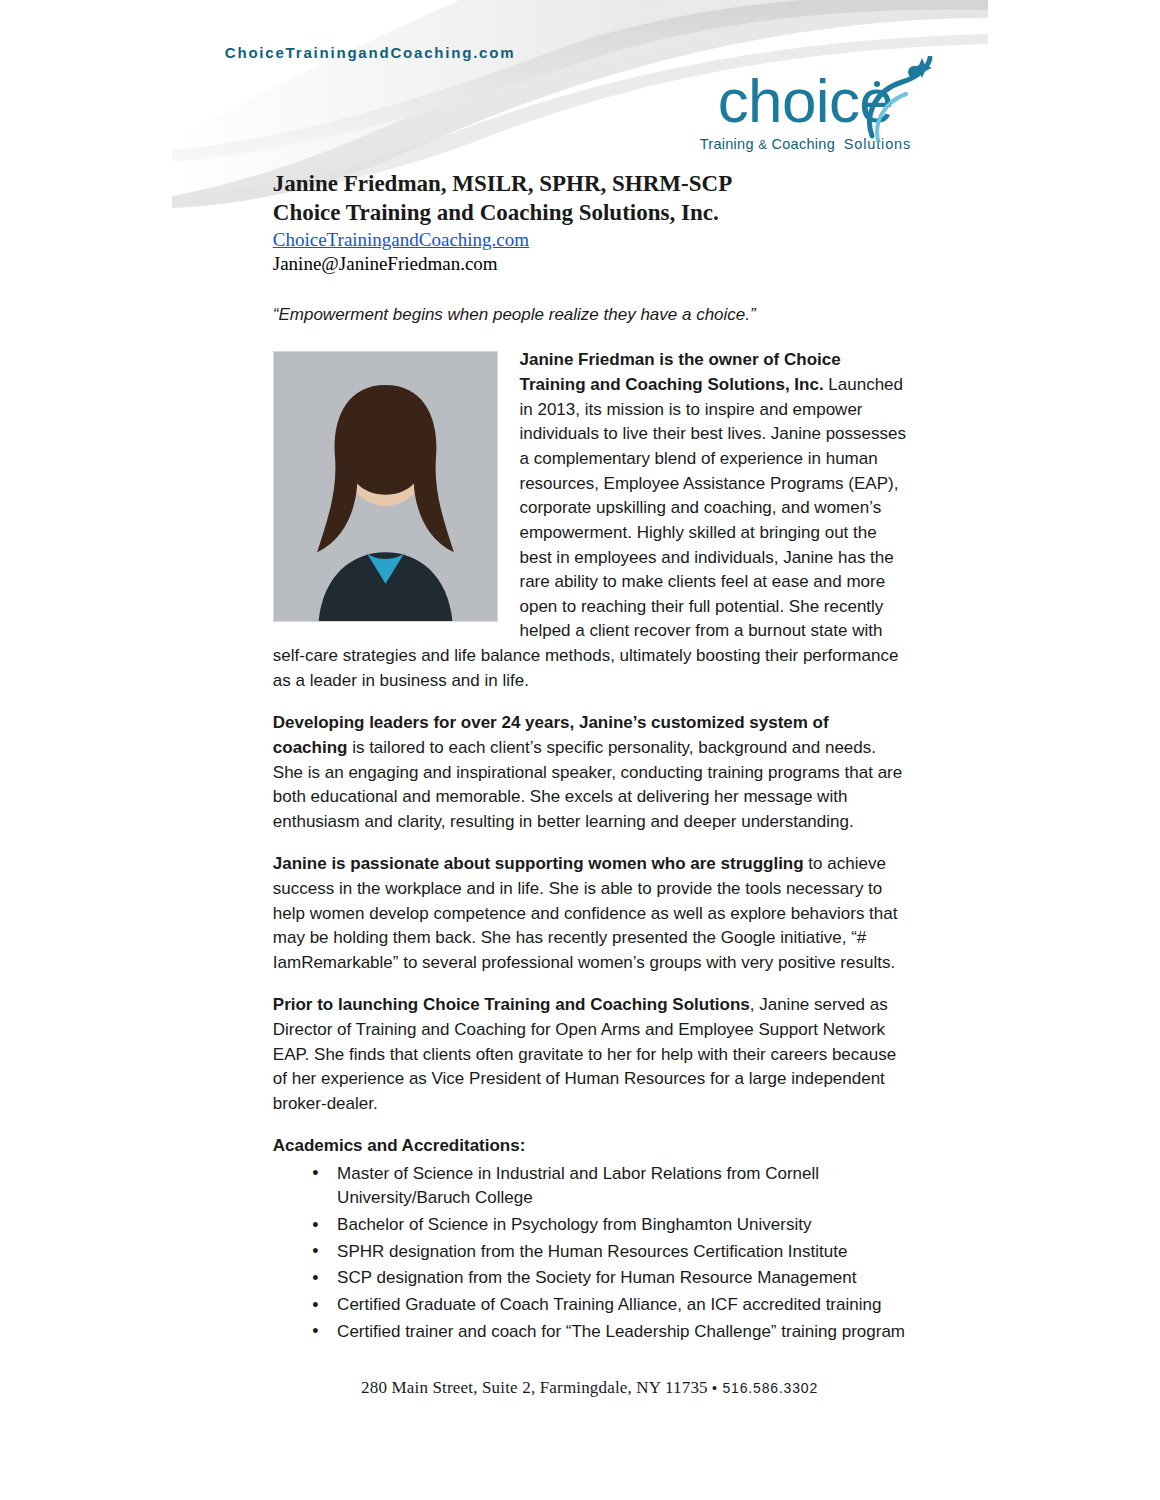ChoiceTrainingandCoaching.com
cho ice Training & Coaching Solutions
Janine Friedman, MSILR, SPHR, SHRM-SCP Choice Training and Coaching Solutions, Inc.
ChoiceTrainingandCoaching.com
Janine@JanineFriedman.com
“Empowerment begins when people realize they have a choice.”
Janine Friedman is the owner of Choice Training and Coaching Solutions, Inc. Launched in 2013, its mission is to inspire and empower individuals to live their best lives. Janine possesses a complementary blend of experience in human resources, Employee Assistance Programs (EAP), corporate upskilling and coaching, and women’s empowerment. Highly skilled at bringing out the best in employees and individuals, Janine has the rare ability to make clients feel at ease and more open to reaching their full potential. She recently helped a client recover from a burnout state with self-care strategies and life balance methods, ultimately boosting their performance as a leader in business and in life.
Developing leaders for over 24 years, Janine’s customized system of coaching is tailored to each client’s specific personality, background and needs. She is an engaging and inspirational speaker, conducting training programs that are both educational and memorable. She excels at delivering her message with enthusiasm and clarity, resulting in better learning and deeper understanding.
Janine is passionate about supporting women who are struggling to achieve success in the workplace and in life. She is able to provide the tools necessary to help women develop competence and confidence as well as explore behaviors that may be holding them back. She has recently presented the Google initiative, “# IamRemarkable” to several professional women’s groups with very positive results.
Prior to launching Choice Training and Coaching Solutions, Janine served as Director of Training and Coaching for Open Arms and Employee Support Network EAP. She finds that clients often gravitate to her for help with their careers because of her experience as Vice President of Human Resources for a large independent broker-dealer.
Academics and Accreditations:
Master of Science in Industrial and Labor Relations from Cornell University/Baruch College
Bachelor of Science in Psychology from Binghamton University
SPHR designation from the Human Resources Certification Institute
SCP designation from the Society for Human Resource Management
Certified Graduate of Coach Training Alliance, an ICF accredited training
Certified trainer and coach for “The Leadership Challenge” training program
280 Main Street, Suite 2, Farmingdale, NY 11735 • 516.586.3302